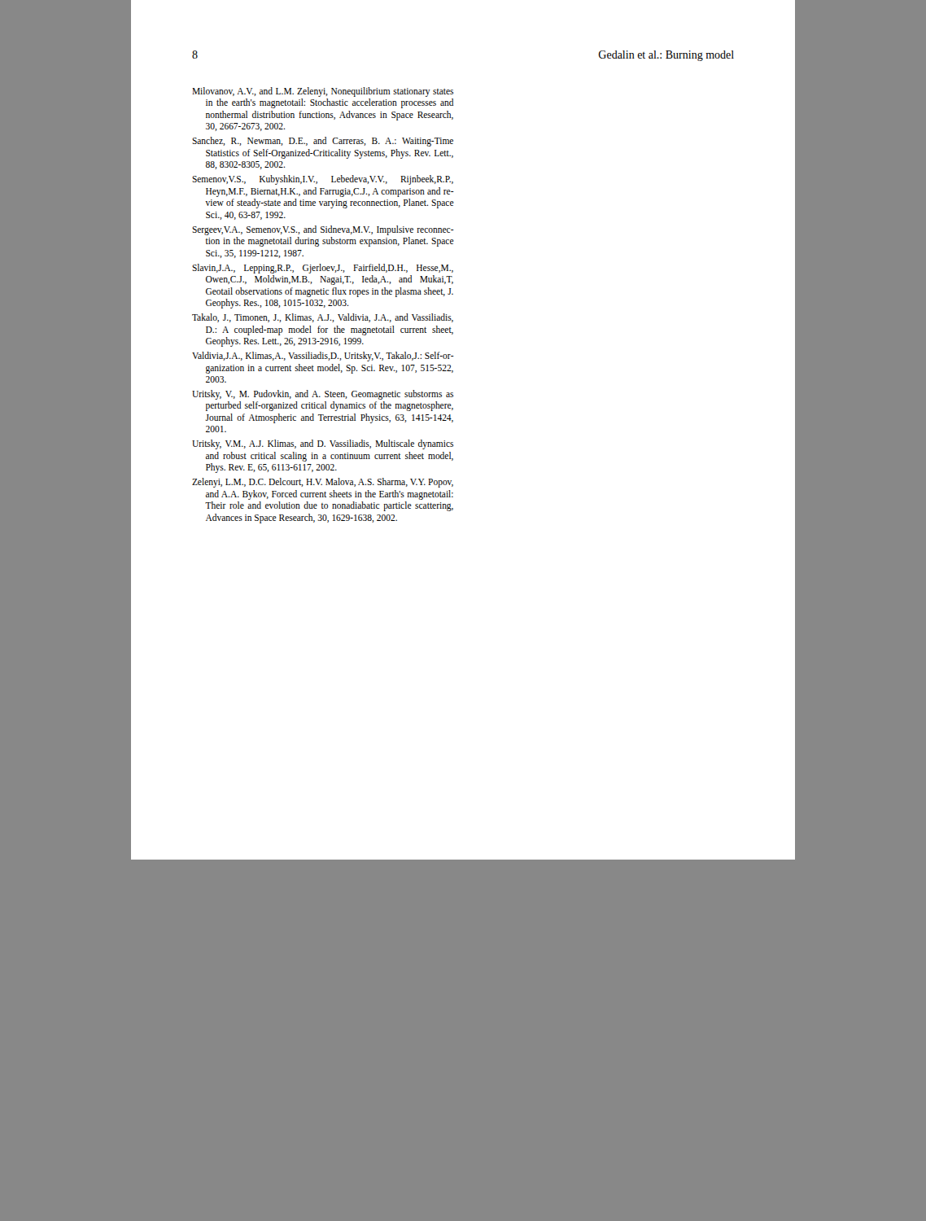8 Gedalin et al.: Burning model
Milovanov, A.V., and L.M. Zelenyi, Nonequilibrium stationary states in the earth's magnetotail: Stochastic acceleration processes and nonthermal distribution functions, Advances in Space Research, 30, 2667-2673, 2002.
Sanchez, R., Newman, D.E., and Carreras, B. A.: Waiting-Time Statistics of Self-Organized-Criticality Systems, Phys. Rev. Lett., 88, 8302-8305, 2002.
Semenov,V.S., Kubyshkin,I.V., Lebedeva,V.V., Rijnbeek,R.P., Heyn,M.F., Biernat,H.K., and Farrugia,C.J., A comparison and review of steady-state and time varying reconnection, Planet. Space Sci., 40, 63-87, 1992.
Sergeev,V.A., Semenov,V.S., and Sidneva,M.V., Impulsive reconnection in the magnetotail during substorm expansion, Planet. Space Sci., 35, 1199-1212, 1987.
Slavin,J.A., Lepping,R.P., Gjerloev,J., Fairfield,D.H., Hesse,M., Owen,C.J., Moldwin,M.B., Nagai,T., Ieda,A., and Mukai,T, Geotail observations of magnetic flux ropes in the plasma sheet, J. Geophys. Res., 108, 1015-1032, 2003.
Takalo, J., Timonen, J., Klimas, A.J., Valdivia, J.A., and Vassiliadis, D.: A coupled-map model for the magnetotail current sheet, Geophys. Res. Lett., 26, 2913-2916, 1999.
Valdivia,J.A., Klimas,A., Vassiliadis,D., Uritsky,V., Takalo,J.: Self-organization in a current sheet model, Sp. Sci. Rev., 107, 515-522, 2003.
Uritsky, V., M. Pudovkin, and A. Steen, Geomagnetic substorms as perturbed self-organized critical dynamics of the magnetosphere, Journal of Atmospheric and Terrestrial Physics, 63, 1415-1424, 2001.
Uritsky, V.M., A.J. Klimas, and D. Vassiliadis, Multiscale dynamics and robust critical scaling in a continuum current sheet model, Phys. Rev. E, 65, 6113-6117, 2002.
Zelenyi, L.M., D.C. Delcourt, H.V. Malova, A.S. Sharma, V.Y. Popov, and A.A. Bykov, Forced current sheets in the Earth's magnetotail: Their role and evolution due to nonadiabatic particle scattering, Advances in Space Research, 30, 1629-1638, 2002.